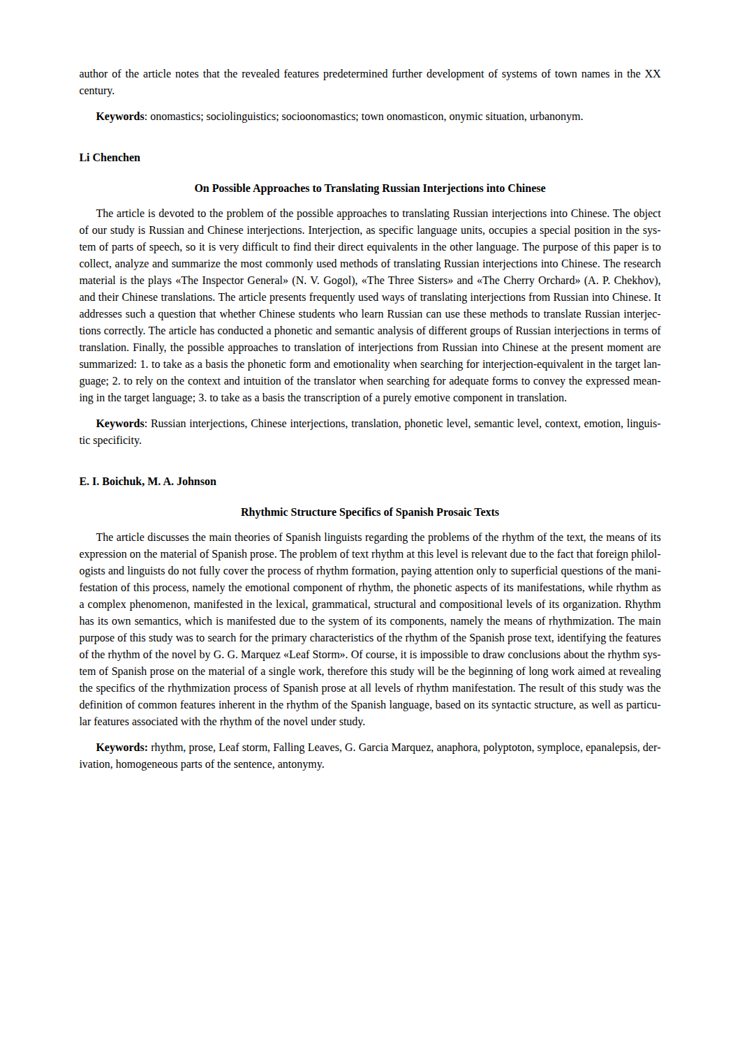author of the article notes that the revealed features predetermined further development of systems of town names in the XX century.
Keywords: onomastics; sociolinguistics; socioonomastics; town onomasticon, onymic situation, urbanonym.
Li Chenchen
On Possible Approaches to Translating Russian Interjections into Chinese
The article is devoted to the problem of the possible approaches to translating Russian interjections into Chinese. The object of our study is Russian and Chinese interjections. Interjection, as specific language units, occupies a special position in the system of parts of speech, so it is very difficult to find their direct equivalents in the other language. The purpose of this paper is to collect, analyze and summarize the most commonly used methods of translating Russian interjections into Chinese. The research material is the plays «The Inspector General» (N. V. Gogol), «The Three Sisters» and «The Cherry Orchard» (A. P. Chekhov), and their Chinese translations. The article presents frequently used ways of translating interjections from Russian into Chinese. It addresses such a question that whether Chinese students who learn Russian can use these methods to translate Russian interjections correctly. The article has conducted a phonetic and semantic analysis of different groups of Russian interjections in terms of translation. Finally, the possible approaches to translation of interjections from Russian into Chinese at the present moment are summarized: 1. to take as a basis the phonetic form and emotionality when searching for interjection-equivalent in the target language; 2. to rely on the context and intuition of the translator when searching for adequate forms to convey the expressed meaning in the target language; 3. to take as a basis the transcription of a purely emotive component in translation.
Keywords: Russian interjections, Chinese interjections, translation, phonetic level, semantic level, context, emotion, linguistic specificity.
E. I. Boichuk, M. A. Johnson
Rhythmic Structure Specifics of Spanish Prosaic Texts
The article discusses the main theories of Spanish linguists regarding the problems of the rhythm of the text, the means of its expression on the material of Spanish prose. The problem of text rhythm at this level is relevant due to the fact that foreign philologists and linguists do not fully cover the process of rhythm formation, paying attention only to superficial questions of the manifestation of this process, namely the emotional component of rhythm, the phonetic aspects of its manifestations, while rhythm as a complex phenomenon, manifested in the lexical, grammatical, structural and compositional levels of its organization. Rhythm has its own semantics, which is manifested due to the system of its components, namely the means of rhythmization. The main purpose of this study was to search for the primary characteristics of the rhythm of the Spanish prose text, identifying the features of the rhythm of the novel by G. G. Marquez «Leaf Storm». Of course, it is impossible to draw conclusions about the rhythm system of Spanish prose on the material of a single work, therefore this study will be the beginning of long work aimed at revealing the specifics of the rhythmization process of Spanish prose at all levels of rhythm manifestation. The result of this study was the definition of common features inherent in the rhythm of the Spanish language, based on its syntactic structure, as well as particular features associated with the rhythm of the novel under study.
Keywords: rhythm, prose, Leaf storm, Falling Leaves, G. Garcia Marquez, anaphora, polyptoton, symploce, epanalepsis, derivation, homogeneous parts of the sentence, antonymy.